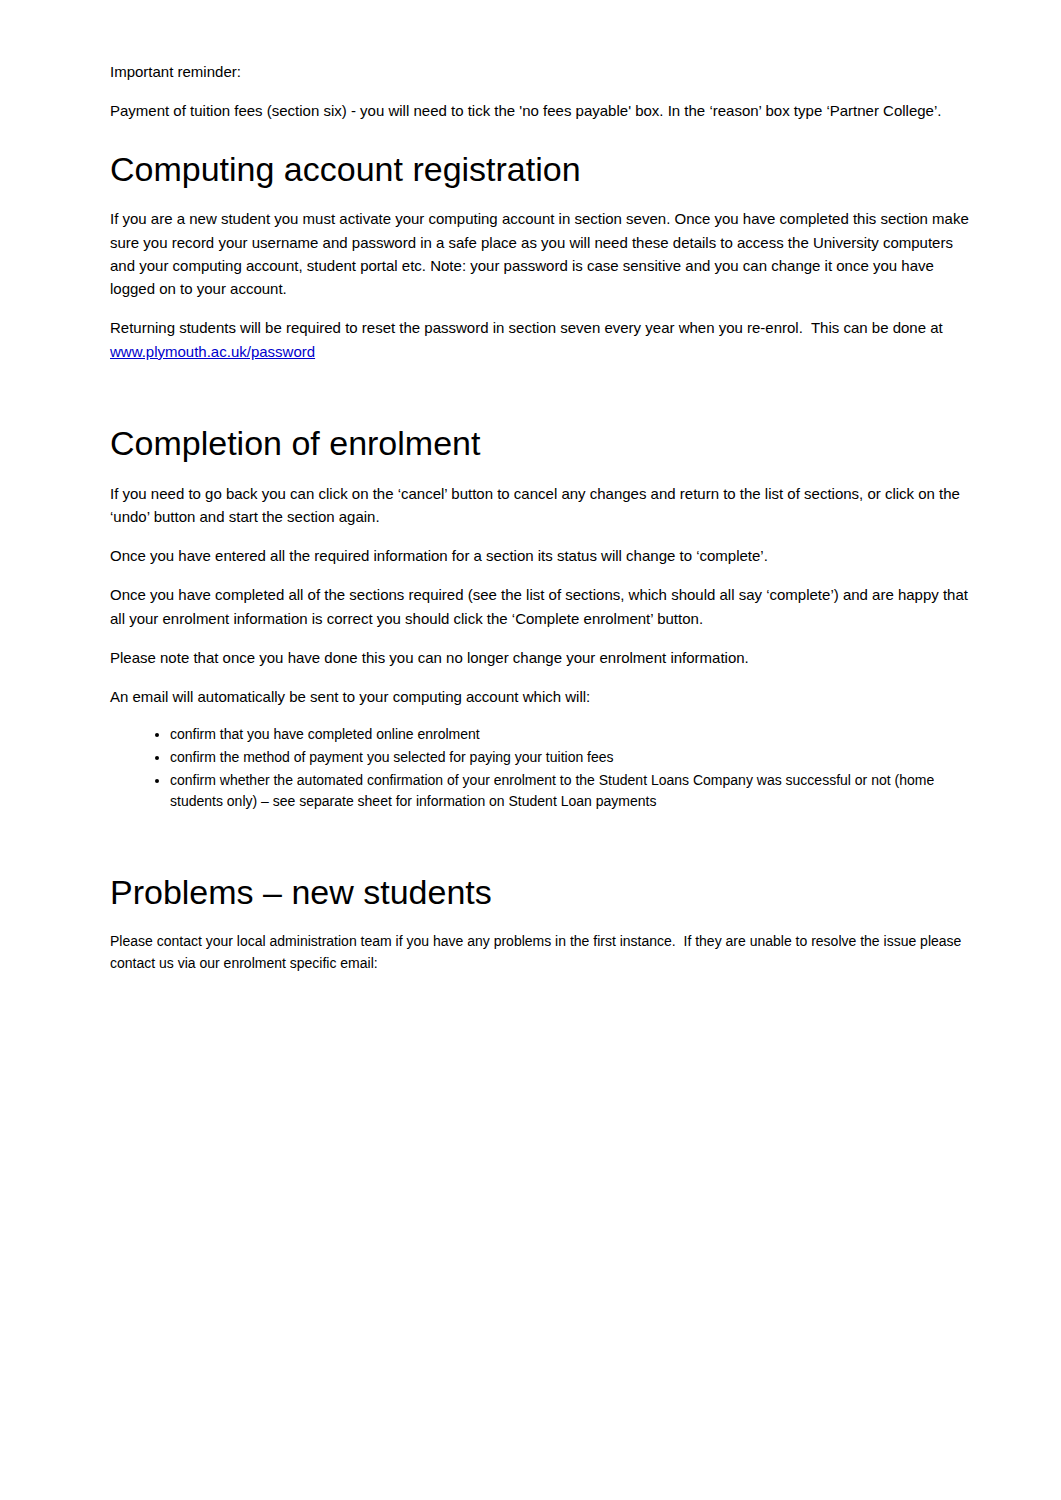Important reminder:
Payment of tuition fees (section six) - you will need to tick the 'no fees payable' box. In the ‘reason’ box type ‘Partner College’.
Computing account registration
If you are a new student you must activate your computing account in section seven. Once you have completed this section make sure you record your username and password in a safe place as you will need these details to access the University computers and your computing account, student portal etc. Note: your password is case sensitive and you can change it once you have logged on to your account.
Returning students will be required to reset the password in section seven every year when you re-enrol. This can be done at www.plymouth.ac.uk/password
Completion of enrolment
If you need to go back you can click on the ‘cancel’ button to cancel any changes and return to the list of sections, or click on the ‘undo’ button and start the section again.
Once you have entered all the required information for a section its status will change to ‘complete’.
Once you have completed all of the sections required (see the list of sections, which should all say ‘complete’) and are happy that all your enrolment information is correct you should click the ‘Complete enrolment’ button.
Please note that once you have done this you can no longer change your enrolment information.
An email will automatically be sent to your computing account which will:
confirm that you have completed online enrolment
confirm the method of payment you selected for paying your tuition fees
confirm whether the automated confirmation of your enrolment to the Student Loans Company was successful or not (home students only) – see separate sheet for information on Student Loan payments
Problems – new students
Please contact your local administration team if you have any problems in the first instance. If they are unable to resolve the issue please contact us via our enrolment specific email: